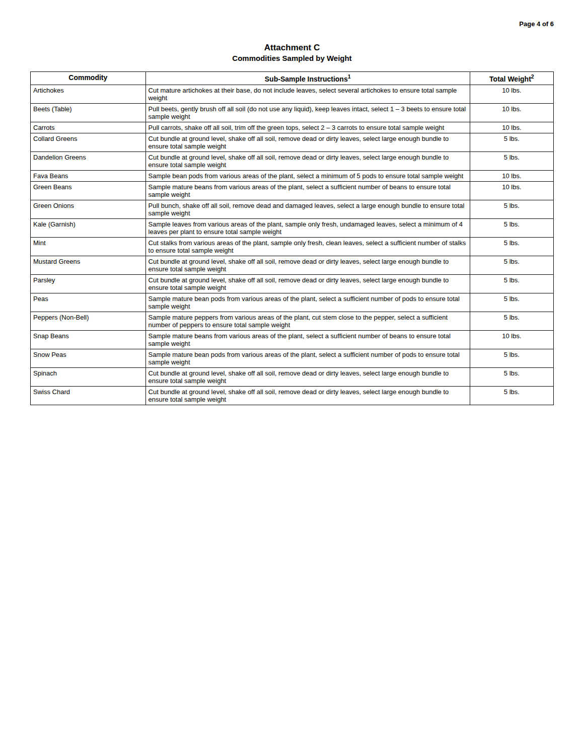Page 4 of 6
Attachment C
Commodities Sampled by Weight
| Commodity | Sub-Sample Instructions 1 | Total Weight 2 |
| --- | --- | --- |
| Artichokes | Cut mature artichokes at their base, do not include leaves, select several artichokes to ensure total sample weight | 10 lbs. |
| Beets (Table) | Pull beets, gently brush off all soil (do not use any liquid), keep leaves intact, select 1 – 3 beets to ensure total sample weight | 10 lbs. |
| Carrots | Pull carrots, shake off all soil, trim off the green tops, select 2 – 3 carrots to ensure total sample weight | 10 lbs. |
| Collard Greens | Cut bundle at ground level, shake off all soil, remove dead or dirty leaves, select large enough bundle to ensure total sample weight | 5 lbs. |
| Dandelion Greens | Cut bundle at ground level, shake off all soil, remove dead or dirty leaves, select large enough bundle to ensure total sample weight | 5 lbs. |
| Fava Beans | Sample bean pods from various areas of the plant, select a minimum of 5 pods to ensure total sample weight | 10 lbs. |
| Green Beans | Sample mature beans from various areas of the plant, select a sufficient number of beans to ensure total sample weight | 10 lbs. |
| Green Onions | Pull bunch, shake off all soil, remove dead and damaged leaves, select a large enough bundle to ensure total sample weight | 5 lbs. |
| Kale (Garnish) | Sample leaves from various areas of the plant, sample only fresh, undamaged leaves, select a minimum of 4 leaves per plant to ensure total sample weight | 5 lbs. |
| Mint | Cut stalks from various areas of the plant, sample only fresh, clean leaves, select a sufficient number of stalks to ensure total sample weight | 5 lbs. |
| Mustard Greens | Cut bundle at ground level, shake off all soil, remove dead or dirty leaves, select large enough bundle to ensure total sample weight | 5 lbs. |
| Parsley | Cut bundle at ground level, shake off all soil, remove dead or dirty leaves, select large enough bundle to ensure total sample weight | 5 lbs. |
| Peas | Sample mature bean pods from various areas of the plant, select a sufficient number of pods to ensure total sample weight | 5 lbs. |
| Peppers (Non-Bell) | Sample mature peppers from various areas of the plant, cut stem close to the pepper, select a sufficient number of peppers to ensure total sample weight | 5 lbs. |
| Snap Beans | Sample mature beans from various areas of the plant, select a sufficient number of beans to ensure total sample weight | 10 lbs. |
| Snow Peas | Sample mature bean pods from various areas of the plant, select a sufficient number of pods to ensure total sample weight | 5 lbs. |
| Spinach | Cut bundle at ground level, shake off all soil, remove dead or dirty leaves, select large enough bundle to ensure total sample weight | 5 lbs. |
| Swiss Chard | Cut bundle at ground level, shake off all soil, remove dead or dirty leaves, select large enough bundle to ensure total sample weight | 5 lbs. |